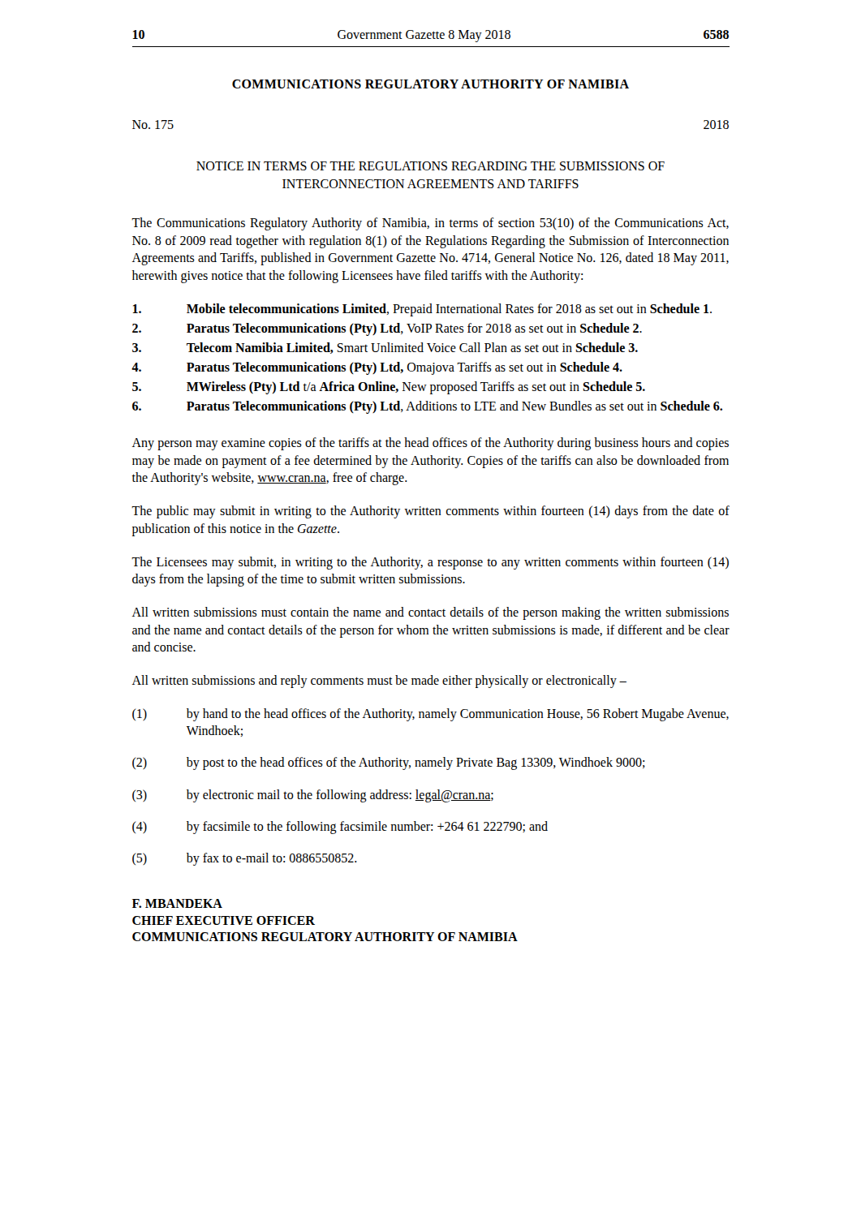10 Government Gazette 8 May 2018 6588
COMMUNICATIONS REGULATORY AUTHORITY OF NAMIBIA
No. 175 2018
NOTICE IN TERMS OF THE REGULATIONS REGARDING THE SUBMISSIONS OF
INTERCONNECTION AGREEMENTS AND TARIFFS
The Communications Regulatory Authority of Namibia, in terms of section 53(10) of the Communications Act, No. 8 of 2009 read together with regulation 8(1) of the Regulations Regarding the Submission of Interconnection Agreements and Tariffs, published in Government Gazette No. 4714, General Notice No. 126, dated 18 May 2011, herewith gives notice that the following Licensees have filed tariffs with the Authority:
Mobile telecommunications Limited, Prepaid International Rates for 2018 as set out in Schedule 1.
Paratus Telecommunications (Pty) Ltd, VoIP Rates for 2018 as set out in Schedule 2.
Telecom Namibia Limited, Smart Unlimited Voice Call Plan as set out in Schedule 3.
Paratus Telecommunications (Pty) Ltd, Omajova Tariffs as set out in Schedule 4.
MWireless (Pty) Ltd t/a Africa Online, New proposed Tariffs as set out in Schedule 5.
Paratus Telecommunications (Pty) Ltd, Additions to LTE and New Bundles as set out in Schedule 6.
Any person may examine copies of the tariffs at the head offices of the Authority during business hours and copies may be made on payment of a fee determined by the Authority. Copies of the tariffs can also be downloaded from the Authority's website, www.cran.na, free of charge.
The public may submit in writing to the Authority written comments within fourteen (14) days from the date of publication of this notice in the Gazette.
The Licensees may submit, in writing to the Authority, a response to any written comments within fourteen (14) days from the lapsing of the time to submit written submissions.
All written submissions must contain the name and contact details of the person making the written submissions and the name and contact details of the person for whom the written submissions is made, if different and be clear and concise.
All written submissions and reply comments must be made either physically or electronically –
by hand to the head offices of the Authority, namely Communication House, 56 Robert Mugabe Avenue, Windhoek;
by post to the head offices of the Authority, namely Private Bag 13309, Windhoek 9000;
by electronic mail to the following address: legal@cran.na;
by facsimile to the following facsimile number: +264 61 222790; and
by fax to e-mail to: 0886550852.
F. MBANDEKA
CHIEF EXECUTIVE OFFICER
COMMUNICATIONS REGULATORY AUTHORITY OF NAMIBIA